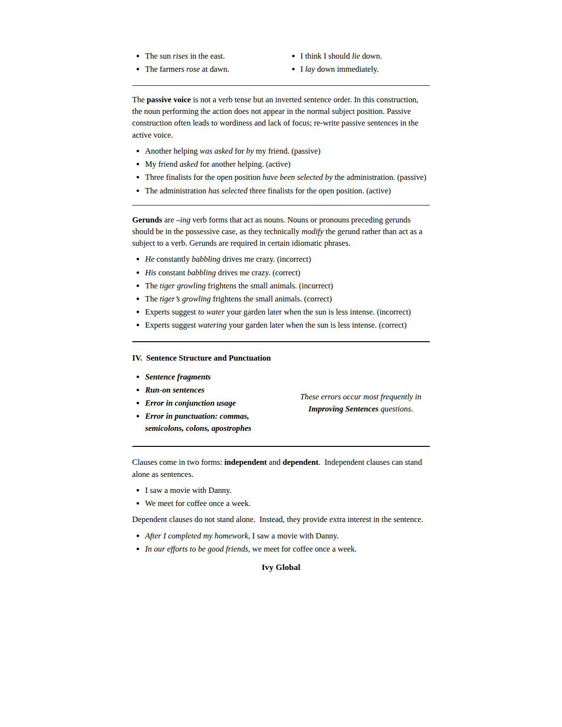The sun rises in the east.
The farmers rose at dawn.
I think I should lie down.
I lay down immediately.
The passive voice is not a verb tense but an inverted sentence order. In this construction, the noun performing the action does not appear in the normal subject position. Passive construction often leads to wordiness and lack of focus; re-write passive sentences in the active voice.
Another helping was asked for by my friend. (passive)
My friend asked for another helping. (active)
Three finalists for the open position have been selected by the administration. (passive)
The administration has selected three finalists for the open position. (active)
Gerunds are –ing verb forms that act as nouns. Nouns or pronouns preceding gerunds should be in the possessive case, as they technically modify the gerund rather than act as a subject to a verb. Gerunds are required in certain idiomatic phrases.
He constantly babbling drives me crazy. (incorrect)
His constant babbling drives me crazy. (correct)
The tiger growling frightens the small animals. (incorrect)
The tiger’s growling frightens the small animals. (correct)
Experts suggest to water your garden later when the sun is less intense. (incorrect)
Experts suggest watering your garden later when the sun is less intense. (correct)
IV. Sentence Structure and Punctuation
Sentence fragments
Run-on sentences
Error in conjunction usage
Error in punctuation: commas, semicolons, colons, apostrophes
These errors occur most frequently in Improving Sentences questions.
Clauses come in two forms: independent and dependent. Independent clauses can stand alone as sentences.
I saw a movie with Danny.
We meet for coffee once a week.
Dependent clauses do not stand alone. Instead, they provide extra interest in the sentence.
After I completed my homework, I saw a movie with Danny.
In our efforts to be good friends, we meet for coffee once a week.
Ivy Global